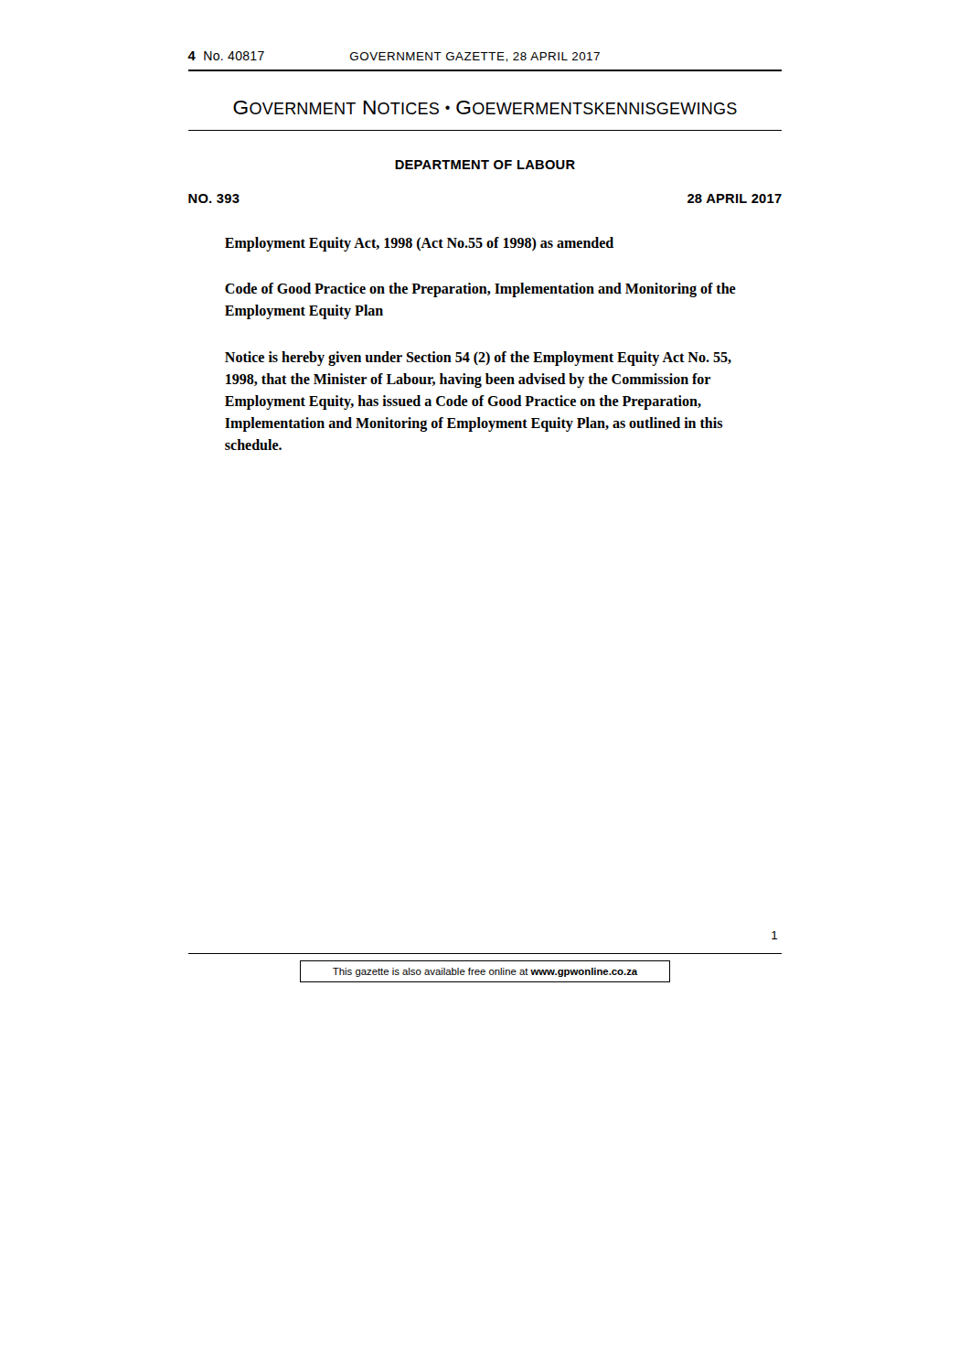4 No. 40817 Government Gazette, 28 April 2017
GOVERNMENT NOTICES•GOEWERMENTSKENNISGEWINGS
DEPARTMENT OF LABOUR
NO. 393 28 APRIL 2017
Employment Equity Act, 1998 (Act No.55 of 1998) as amended
Code of Good Practice on the Preparation, Implementation and Monitoring of the Employment Equity Plan
Notice is hereby given under Section 54 (2) of the Employment Equity Act No. 55, 1998, that the Minister of Labour, having been advised by the Commission for Employment Equity, has issued a Code of Good Practice on the Preparation, Implementation and Monitoring of Employment Equity Plan, as outlined in this schedule.
1
This gazette is also available free online at www.gpwonline.co.za